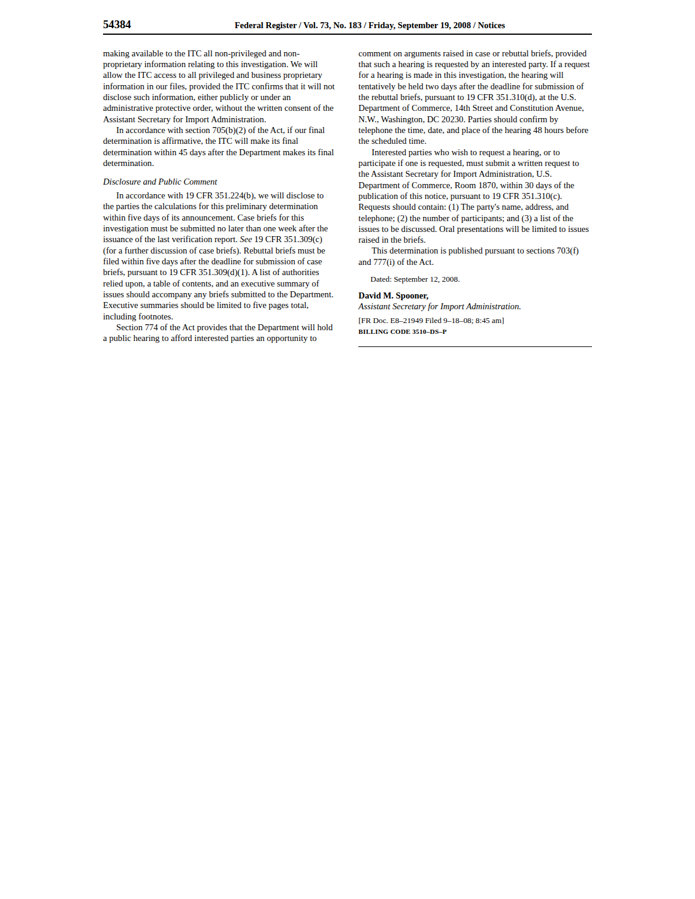54384 Federal Register / Vol. 73, No. 183 / Friday, September 19, 2008 / Notices
making available to the ITC all non-privileged and non-proprietary information relating to this investigation. We will allow the ITC access to all privileged and business proprietary information in our files, provided the ITC confirms that it will not disclose such information, either publicly or under an administrative protective order, without the written consent of the Assistant Secretary for Import Administration.
In accordance with section 705(b)(2) of the Act, if our final determination is affirmative, the ITC will make its final determination within 45 days after the Department makes its final determination.
Disclosure and Public Comment
In accordance with 19 CFR 351.224(b), we will disclose to the parties the calculations for this preliminary determination within five days of its announcement. Case briefs for this investigation must be submitted no later than one week after the issuance of the last verification report. See 19 CFR 351.309(c) (for a further discussion of case briefs). Rebuttal briefs must be filed within five days after the deadline for submission of case briefs, pursuant to 19 CFR 351.309(d)(1). A list of authorities relied upon, a table of contents, and an executive summary of issues should accompany any briefs submitted to the Department. Executive summaries should be limited to five pages total, including footnotes.
Section 774 of the Act provides that the Department will hold a public hearing to afford interested parties an opportunity to comment on arguments raised in case or rebuttal briefs, provided that such a hearing is requested by an interested party. If a request for a hearing is made in this investigation, the hearing will tentatively be held two days after the deadline for submission of the rebuttal briefs, pursuant to 19 CFR 351.310(d), at the U.S. Department of Commerce, 14th Street and Constitution Avenue, N.W., Washington, DC 20230. Parties should confirm by telephone the time, date, and place of the hearing 48 hours before the scheduled time.
Interested parties who wish to request a hearing, or to participate if one is requested, must submit a written request to the Assistant Secretary for Import Administration, U.S. Department of Commerce, Room 1870, within 30 days of the publication of this notice, pursuant to 19 CFR 351.310(c). Requests should contain: (1) The party's name, address, and telephone; (2) the number of participants; and (3) a list of the issues to be discussed. Oral presentations will be limited to issues raised in the briefs.
This determination is published pursuant to sections 703(f) and 777(i) of the Act.
Dated: September 12, 2008.
David M. Spooner,
Assistant Secretary for Import Administration.
[FR Doc. E8–21949 Filed 9–18–08; 8:45 am]
BILLING CODE 3510–DS–P